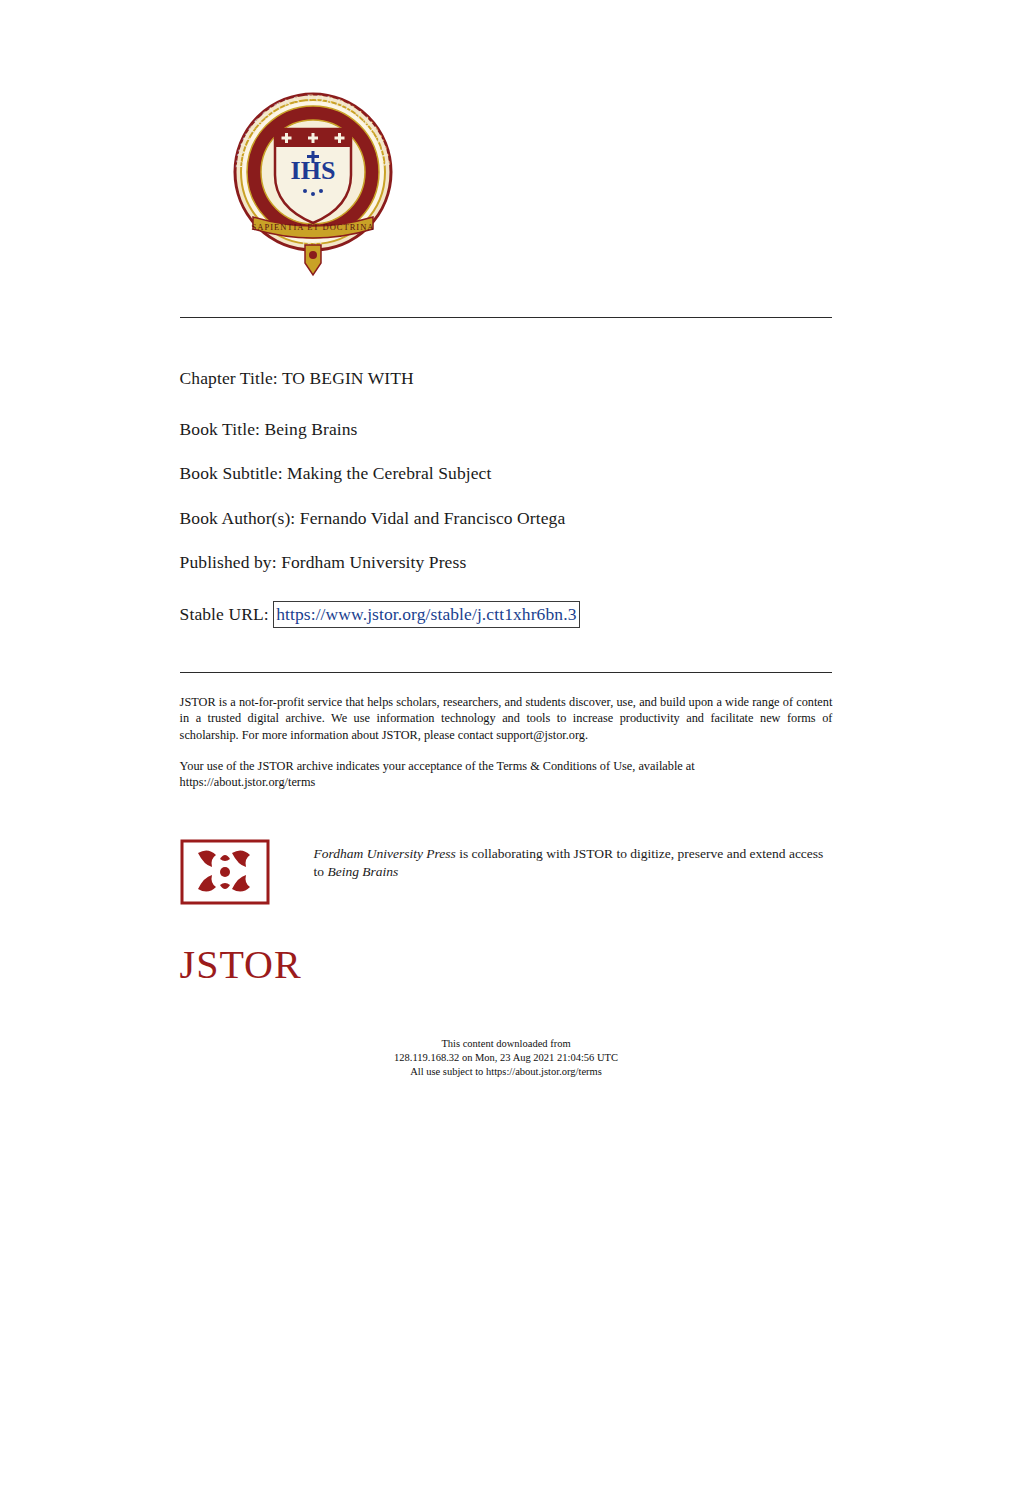UNIVERSITAS FORDHAMENSIS 1841 IHS SAPIENTIA ET DOCTRINA
Chapter Title: TO BEGIN WITH
Book Title: Being Brains
Book Subtitle: Making the Cerebral Subject
Book Author(s): Fernando Vidal and Francisco Ortega
Published by: Fordham University Press
Stable URL: https://www.jstor.org/stable/j.ctt1xhr6bn.3
JSTOR is a not-for-profit service that helps scholars, researchers, and students discover, use, and build upon a wide range of content in a trusted digital archive. We use information technology and tools to increase productivity and facilitate new forms of scholarship. For more information about JSTOR, please contact support@jstor.org.
Your use of the JSTOR archive indicates your acceptance of the Terms & Conditions of Use, available at
https://about.jstor.org/terms
JSTOR
Fordham University Press is collaborating with JSTOR to digitize, preserve and extend access to Being Brains
This content downloaded from
128.119.168.32 on Mon, 23 Aug 2021 21:04:56 UTC
All use subject to https://about.jstor.org/terms